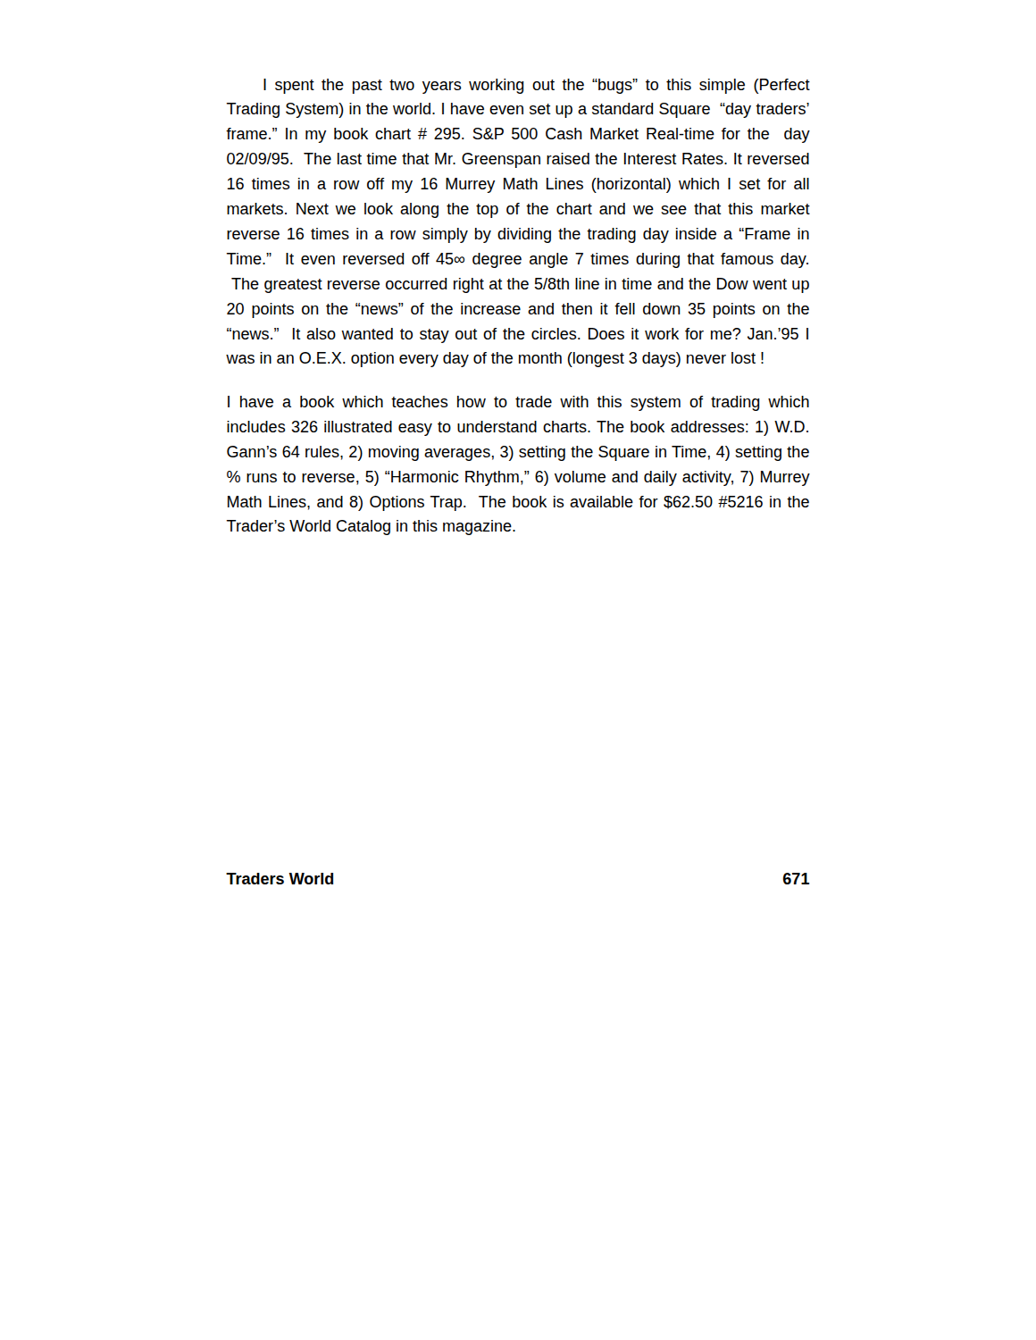I spent the past two years working out the “bugs” to this simple (Perfect Trading System) in the world. I have even set up a standard Square “day traders’ frame.” In my book chart # 295. S&P 500 Cash Market Real-time for the day 02/09/95. The last time that Mr. Greenspan raised the Interest Rates. It reversed 16 times in a row off my 16 Murrey Math Lines (horizontal) which I set for all markets. Next we look along the top of the chart and we see that this market reverse 16 times in a row simply by dividing the trading day inside a “Frame in Time.” It even reversed off 45∞ degree angle 7 times during that famous day. The greatest reverse occurred right at the 5/8th line in time and the Dow went up 20 points on the “news” of the increase and then it fell down 35 points on the “news.” It also wanted to stay out of the circles. Does it work for me? Jan.’95 I was in an O.E.X. option every day of the month (longest 3 days) never lost !
I have a book which teaches how to trade with this system of trading which includes 326 illustrated easy to understand charts. The book addresses: 1) W.D. Gann’s 64 rules, 2) moving averages, 3) setting the Square in Time, 4) setting the % runs to reverse, 5) “Harmonic Rhythm,” 6) volume and daily activity, 7) Murrey Math Lines, and 8) Options Trap. The book is available for $62.50 #5216 in the Trader’s World Catalog in this magazine.
Traders World 671